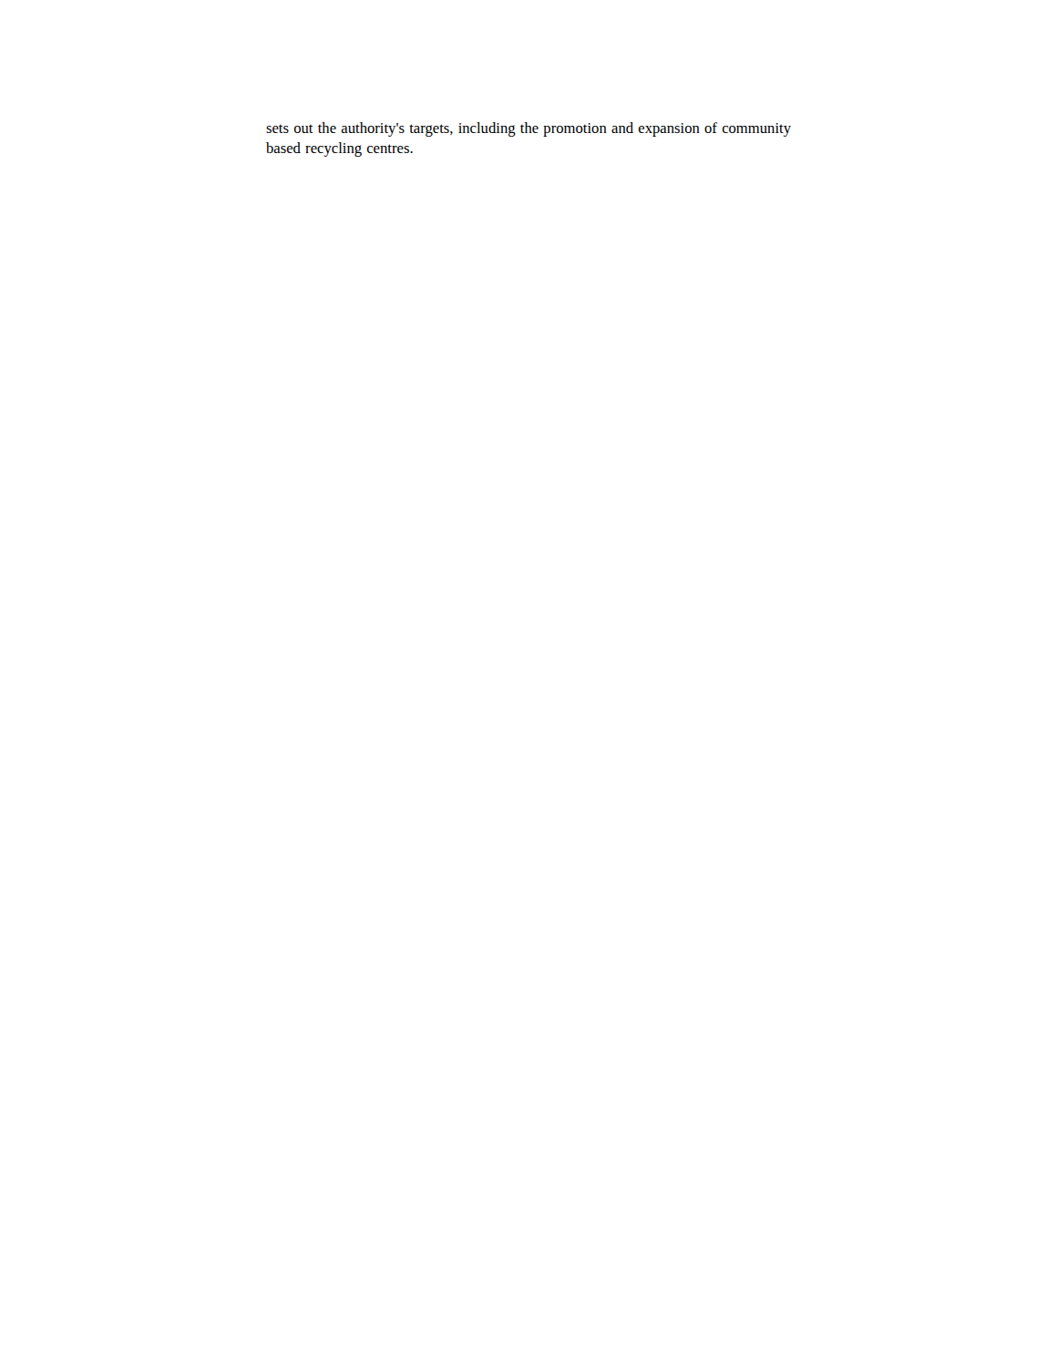sets out the authority's targets, including the promotion and expansion of community based recycling centres.